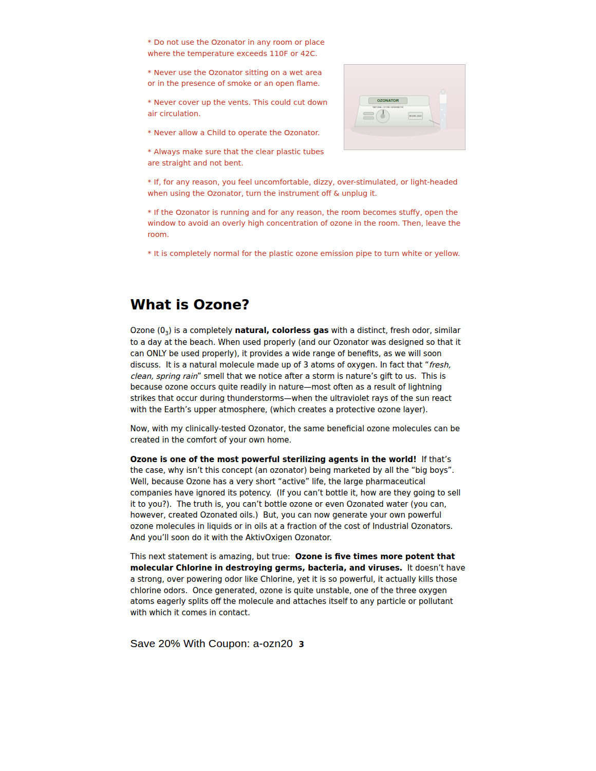*Do not use the Ozonator in any room or place where the temperature exceeds 110F or 42C.
*Never use the Ozonator sitting on a wet area or in the presence of smoke or an open flame.
*Never cover up the vents. This could cut down air circulation.
*Never allow a Child to operate the Ozonator.
*Always make sure that the clear plastic tubes are straight and not bent.
*If, for any reason, you feel uncomfortable, dizzy, over-stimulated, or light-headed when using the Ozonator, turn the instrument off & unplug it.
*If the Ozonator is running and for any reason, the room becomes stuffy, open the window to avoid an overly high concentration of ozone in the room. Then, leave the room.
*It is completely normal for the plastic ozone emission pipe to turn white or yellow.
What is Ozone?
Ozone (03) is a completely natural, colorless gas with a distinct, fresh odor, similar to a day at the beach. When used properly (and our Ozonator was designed so that it can ONLY be used properly), it provides a wide range of benefits, as we will soon discuss. It is a natural molecule made up of 3 atoms of oxygen. In fact that “fresh, clean, spring rain” smell that we notice after a storm is nature’s gift to us. This is because ozone occurs quite readily in nature—most often as a result of lightning strikes that occur during thunderstorms—when the ultraviolet rays of the sun react with the Earth’s upper atmosphere, (which creates a protective ozone layer).
Now, with my clinically-tested Ozonator, the same beneficial ozone molecules can be created in the comfort of your own home.
Ozone is one of the most powerful sterilizing agents in the world! If that’s the case, why isn’t this concept (an ozonator) being marketed by all the “big boys”. Well, because Ozone has a very short “active” life, the large pharmaceutical companies have ignored its potency. (If you can’t bottle it, how are they going to sell it to you?). The truth is, you can’t bottle ozone or even Ozonated water (you can, however, created Ozonated oils.) But, you can now generate your own powerful ozone molecules in liquids or in oils at a fraction of the cost of Industrial Ozonators. And you’ll soon do it with the AktivOxigen Ozonator.
This next statement is amazing, but true: Ozone is five times more potent that molecular Chlorine in destroying germs, bacteria, and viruses. It doesn’t have a strong, over powering odor like Chlorine, yet it is so powerful, it actually kills those chlorine odors. Once generated, ozone is quite unstable, one of the three oxygen atoms eagerly splits off the molecule and attaches itself to any particle or pollutant with which it comes in contact.
Save 20% With Coupon: a-ozn20 3